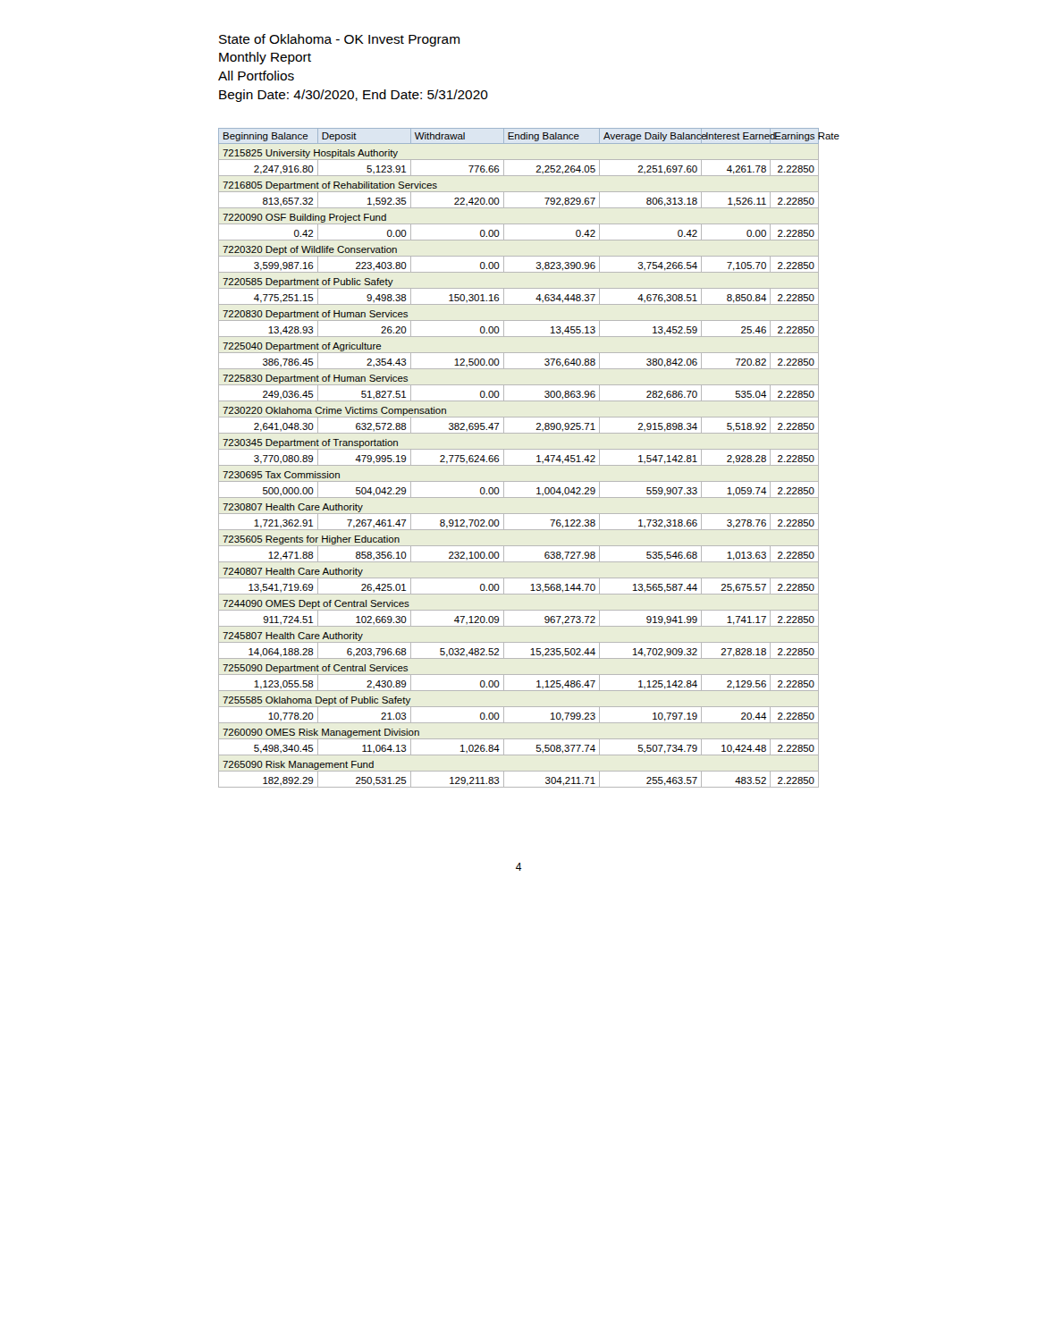State of Oklahoma - OK Invest Program Monthly Report All Portfolios Begin Date: 4/30/2020, End Date: 5/31/2020
| Beginning Balance | Deposit | Withdrawal | Ending Balance | Average Daily Balance | Interest Earned | Earnings Rate |
| --- | --- | --- | --- | --- | --- | --- |
| 7215825 University Hospitals Authority |
| 2,247,916.80 | 5,123.91 | 776.66 | 2,252,264.05 | 2,251,697.60 | 4,261.78 | 2.22850 |
| 7216805 Department of Rehabilitation Services |
| 813,657.32 | 1,592.35 | 22,420.00 | 792,829.67 | 806,313.18 | 1,526.11 | 2.22850 |
| 7220090 OSF Building Project Fund |
| 0.42 | 0.00 | 0.00 | 0.42 | 0.42 | 0.00 | 2.22850 |
| 7220320 Dept of Wildlife Conservation |
| 3,599,987.16 | 223,403.80 | 0.00 | 3,823,390.96 | 3,754,266.54 | 7,105.70 | 2.22850 |
| 7220585 Department of Public Safety |
| 4,775,251.15 | 9,498.38 | 150,301.16 | 4,634,448.37 | 4,676,308.51 | 8,850.84 | 2.22850 |
| 7220830 Department of Human Services |
| 13,428.93 | 26.20 | 0.00 | 13,455.13 | 13,452.59 | 25.46 | 2.22850 |
| 7225040 Department of Agriculture |
| 386,786.45 | 2,354.43 | 12,500.00 | 376,640.88 | 380,842.06 | 720.82 | 2.22850 |
| 7225830 Department of Human Services |
| 249,036.45 | 51,827.51 | 0.00 | 300,863.96 | 282,686.70 | 535.04 | 2.22850 |
| 7230220 Oklahoma Crime Victims Compensation |
| 2,641,048.30 | 632,572.88 | 382,695.47 | 2,890,925.71 | 2,915,898.34 | 5,518.92 | 2.22850 |
| 7230345 Department of Transportation |
| 3,770,080.89 | 479,995.19 | 2,775,624.66 | 1,474,451.42 | 1,547,142.81 | 2,928.28 | 2.22850 |
| 7230695 Tax Commission |
| 500,000.00 | 504,042.29 | 0.00 | 1,004,042.29 | 559,907.33 | 1,059.74 | 2.22850 |
| 7230807 Health Care Authority |
| 1,721,362.91 | 7,267,461.47 | 8,912,702.00 | 76,122.38 | 1,732,318.66 | 3,278.76 | 2.22850 |
| 7235605 Regents for Higher Education |
| 12,471.88 | 858,356.10 | 232,100.00 | 638,727.98 | 535,546.68 | 1,013.63 | 2.22850 |
| 7240807 Health Care Authority |
| 13,541,719.69 | 26,425.01 | 0.00 | 13,568,144.70 | 13,565,587.44 | 25,675.57 | 2.22850 |
| 7244090 OMES Dept of Central Services |
| 911,724.51 | 102,669.30 | 47,120.09 | 967,273.72 | 919,941.99 | 1,741.17 | 2.22850 |
| 7245807 Health Care Authority |
| 14,064,188.28 | 6,203,796.68 | 5,032,482.52 | 15,235,502.44 | 14,702,909.32 | 27,828.18 | 2.22850 |
| 7255090 Department of Central Services |
| 1,123,055.58 | 2,430.89 | 0.00 | 1,125,486.47 | 1,125,142.84 | 2,129.56 | 2.22850 |
| 7255585 Oklahoma Dept of Public Safety |
| 10,778.20 | 21.03 | 0.00 | 10,799.23 | 10,797.19 | 20.44 | 2.22850 |
| 7260090 OMES Risk Management Division |
| 5,498,340.45 | 11,064.13 | 1,026.84 | 5,508,377.74 | 5,507,734.79 | 10,424.48 | 2.22850 |
| 7265090 Risk Management Fund |
| 182,892.29 | 250,531.25 | 129,211.83 | 304,211.71 | 255,463.57 | 483.52 | 2.22850 |
4